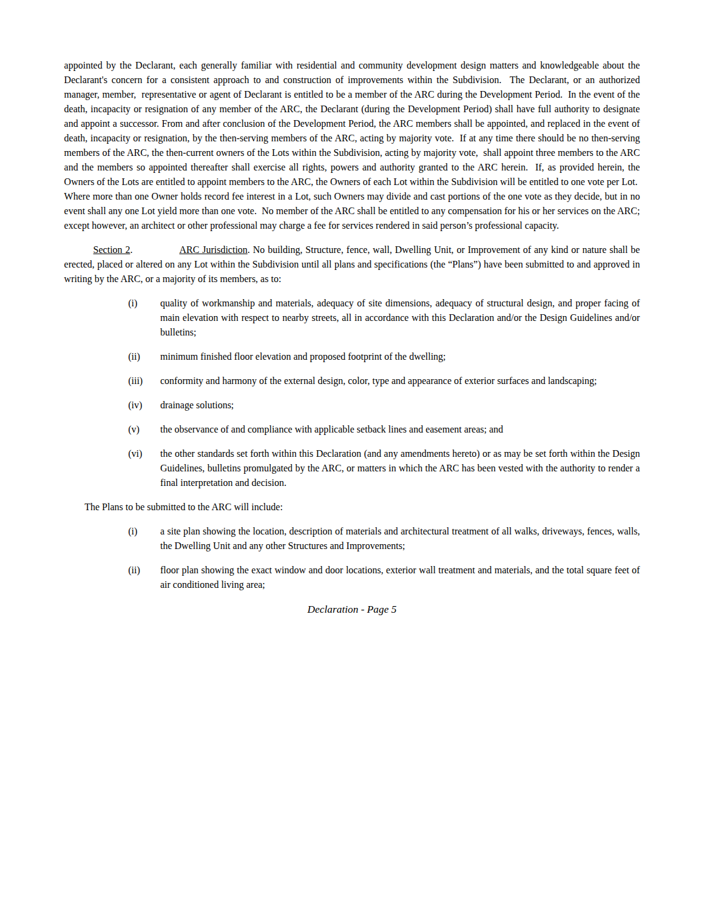appointed by the Declarant, each generally familiar with residential and community development design matters and knowledgeable about the Declarant's concern for a consistent approach to and construction of improvements within the Subdivision. The Declarant, or an authorized manager, member, representative or agent of Declarant is entitled to be a member of the ARC during the Development Period. In the event of the death, incapacity or resignation of any member of the ARC, the Declarant (during the Development Period) shall have full authority to designate and appoint a successor. From and after conclusion of the Development Period, the ARC members shall be appointed, and replaced in the event of death, incapacity or resignation, by the then-serving members of the ARC, acting by majority vote. If at any time there should be no then-serving members of the ARC, the then-current owners of the Lots within the Subdivision, acting by majority vote, shall appoint three members to the ARC and the members so appointed thereafter shall exercise all rights, powers and authority granted to the ARC herein. If, as provided herein, the Owners of the Lots are entitled to appoint members to the ARC, the Owners of each Lot within the Subdivision will be entitled to one vote per Lot. Where more than one Owner holds record fee interest in a Lot, such Owners may divide and cast portions of the one vote as they decide, but in no event shall any one Lot yield more than one vote. No member of the ARC shall be entitled to any compensation for his or her services on the ARC; except however, an architect or other professional may charge a fee for services rendered in said person’s professional capacity.
Section 2. ARC Jurisdiction. No building, Structure, fence, wall, Dwelling Unit, or Improvement of any kind or nature shall be erected, placed or altered on any Lot within the Subdivision until all plans and specifications (the “Plans”) have been submitted to and approved in writing by the ARC, or a majority of its members, as to:
(i) quality of workmanship and materials, adequacy of site dimensions, adequacy of structural design, and proper facing of main elevation with respect to nearby streets, all in accordance with this Declaration and/or the Design Guidelines and/or bulletins;
(ii) minimum finished floor elevation and proposed footprint of the dwelling;
(iii) conformity and harmony of the external design, color, type and appearance of exterior surfaces and landscaping;
(iv) drainage solutions;
(v) the observance of and compliance with applicable setback lines and easement areas; and
(vi) the other standards set forth within this Declaration (and any amendments hereto) or as may be set forth within the Design Guidelines, bulletins promulgated by the ARC, or matters in which the ARC has been vested with the authority to render a final interpretation and decision.
The Plans to be submitted to the ARC will include:
(i) a site plan showing the location, description of materials and architectural treatment of all walks, driveways, fences, walls, the Dwelling Unit and any other Structures and Improvements;
(ii) floor plan showing the exact window and door locations, exterior wall treatment and materials, and the total square feet of air conditioned living area;
Declaration - Page 5